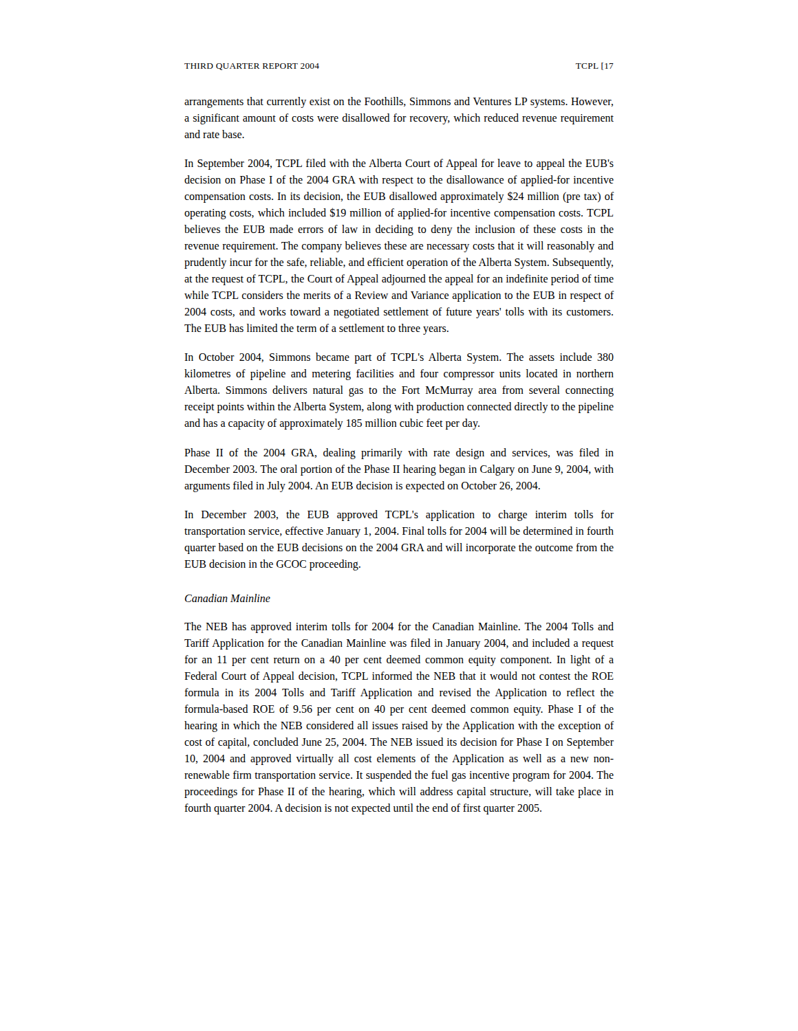Third Quarter Report 2004 TCPL [17
arrangements that currently exist on the Foothills, Simmons and Ventures LP systems. However, a significant amount of costs were disallowed for recovery, which reduced revenue requirement and rate base.
In September 2004, TCPL filed with the Alberta Court of Appeal for leave to appeal the EUB's decision on Phase I of the 2004 GRA with respect to the disallowance of applied-for incentive compensation costs. In its decision, the EUB disallowed approximately $24 million (pre tax) of operating costs, which included $19 million of applied-for incentive compensation costs. TCPL believes the EUB made errors of law in deciding to deny the inclusion of these costs in the revenue requirement. The company believes these are necessary costs that it will reasonably and prudently incur for the safe, reliable, and efficient operation of the Alberta System. Subsequently, at the request of TCPL, the Court of Appeal adjourned the appeal for an indefinite period of time while TCPL considers the merits of a Review and Variance application to the EUB in respect of 2004 costs, and works toward a negotiated settlement of future years' tolls with its customers. The EUB has limited the term of a settlement to three years.
In October 2004, Simmons became part of TCPL's Alberta System. The assets include 380 kilometres of pipeline and metering facilities and four compressor units located in northern Alberta. Simmons delivers natural gas to the Fort McMurray area from several connecting receipt points within the Alberta System, along with production connected directly to the pipeline and has a capacity of approximately 185 million cubic feet per day.
Phase II of the 2004 GRA, dealing primarily with rate design and services, was filed in December 2003. The oral portion of the Phase II hearing began in Calgary on June 9, 2004, with arguments filed in July 2004. An EUB decision is expected on October 26, 2004.
In December 2003, the EUB approved TCPL's application to charge interim tolls for transportation service, effective January 1, 2004. Final tolls for 2004 will be determined in fourth quarter based on the EUB decisions on the 2004 GRA and will incorporate the outcome from the EUB decision in the GCOC proceeding.
Canadian Mainline
The NEB has approved interim tolls for 2004 for the Canadian Mainline. The 2004 Tolls and Tariff Application for the Canadian Mainline was filed in January 2004, and included a request for an 11 per cent return on a 40 per cent deemed common equity component. In light of a Federal Court of Appeal decision, TCPL informed the NEB that it would not contest the ROE formula in its 2004 Tolls and Tariff Application and revised the Application to reflect the formula-based ROE of 9.56 per cent on 40 per cent deemed common equity. Phase I of the hearing in which the NEB considered all issues raised by the Application with the exception of cost of capital, concluded June 25, 2004. The NEB issued its decision for Phase I on September 10, 2004 and approved virtually all cost elements of the Application as well as a new non-renewable firm transportation service. It suspended the fuel gas incentive program for 2004. The proceedings for Phase II of the hearing, which will address capital structure, will take place in fourth quarter 2004. A decision is not expected until the end of first quarter 2005.